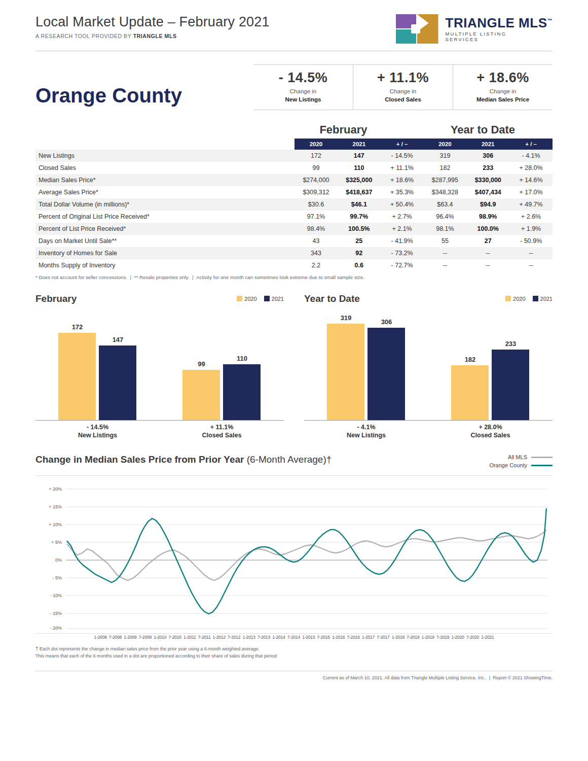Local Market Update – February 2021
A RESEARCH TOOL PROVIDED BY TRIANGLE MLS
TRIANGLE MLS™
MULTIPLE LISTING
SERVICES
Orange County
- 14.5%
Change in
New Listings
+ 11.1%
Change in
Closed Sales
+ 18.6%
Change in
Median Sales Price
February
Year to Date
| | 2020 | 2021 | + / – | 2020 | 2021 | + / – |
| --- | --- | --- | --- | --- | --- | --- |
| New Listings | 172 | 147 | - 14.5% | 319 | 306 | - 4.1% |
| Closed Sales | 99 | 110 | + 11.1% | 182 | 233 | + 28.0% |
| Median Sales Price* | $274,000 | $325,000 | + 18.6% | $287,995 | $330,000 | + 14.6% |
| Average Sales Price* | $309,312 | $418,637 | + 35.3% | $348,328 | $407,434 | + 17.0% |
| Total Dollar Volume (in millions)* | $30.6 | $46.1 | + 50.4% | $63.4 | $94.9 | + 49.7% |
| Percent of Original List Price Received* | 97.1% | 99.7% | + 2.7% | 96.4% | 98.9% | + 2.6% |
| Percent of List Price Received* | 98.4% | 100.5% | + 2.1% | 98.1% | 100.0% | + 1.9% |
| Days on Market Until Sale** | 43 | 25 | - 41.9% | 55 | 27 | - 50.9% |
| Inventory of Homes for Sale | 343 | 92 | - 73.2% | -- | -- | -- |
| Months Supply of Inventory | 2.2 | 0.6 | - 72.7% | -- | -- | -- |
* Does not account for seller concessions. | ** Resale properties only. | Activity for one month can sometimes look extreme due to small sample size.
February
2020 2021
172
147
99
110
- 14.5% New Listings
+ 11.1% Closed Sales
Year to Date
2020 2021
319
306
182
233
- 4.1% New Listings
+ 28.0% Closed Sales
Change in Median Sales Price from Prior Year (6-Month Average)†
All MLS
Orange County
+ 20% + 15% + 10% + 5% 0% - 5% - 10% - 15% - 20%
1-2008 7-2008 1-2009 7-2009 1-2010 7-2010 1-2011 7-2011 1-2012 7-2012 1-2013 7-2013 1-2014 7-2014 1-2015 7-2015 1-2016 7-2016 1-2017 7-2017 1-2018 7-2018 1-2019 7-2019 1-2020 7-2020 1-2021
† Each dot represents the change in median sales price from the prior year using a 6-month weighted average.
This means that each of the 6 months used in a dot are proportioned according to their share of sales during that period
Current as of March 10, 2021. All data from Triangle Multiple Listing Service, Inc.. | Report © 2021 ShowingTime.